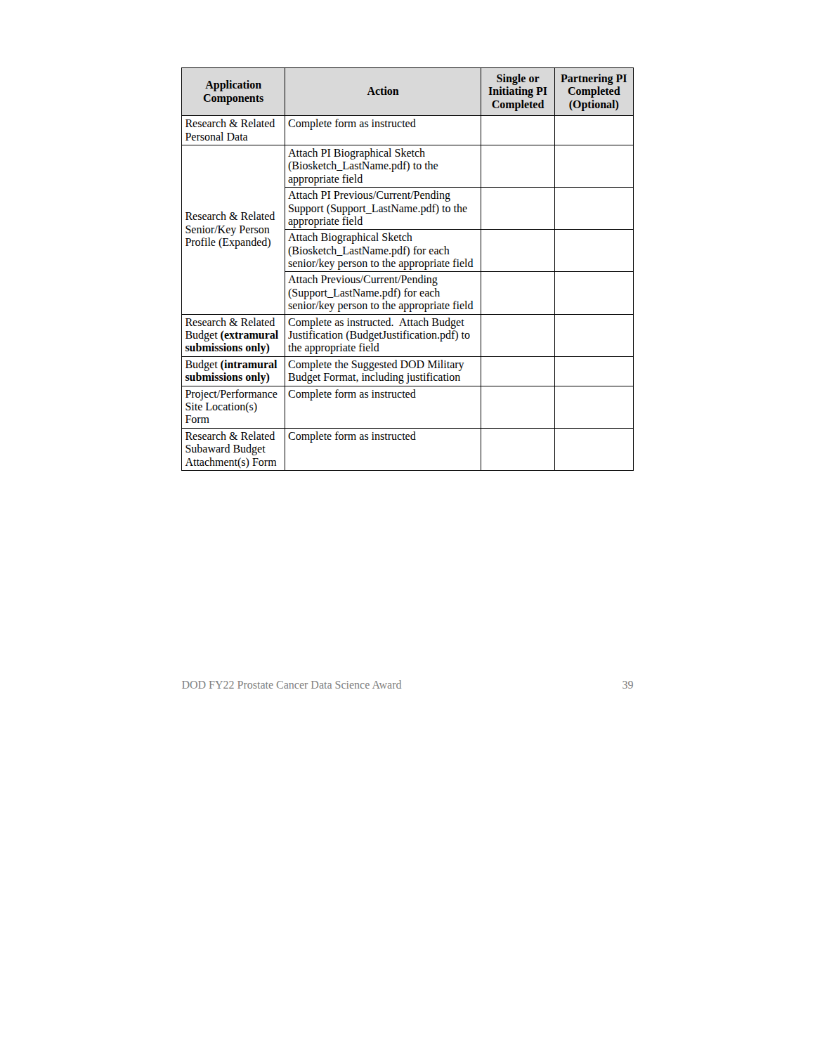| Application Components | Action | Single or Initiating PI Completed | Partnering PI Completed (Optional) |
| --- | --- | --- | --- |
| Research & Related Personal Data | Complete form as instructed | | |
| Research & Related Senior/Key Person Profile (Expanded) | Attach PI Biographical Sketch (Biosketch_LastName.pdf) to the appropriate field | | |
| Attach PI Previous/Current/Pending Support (Support_LastName.pdf) to the appropriate field | | |
| Attach Biographical Sketch (Biosketch_LastName.pdf) for each senior/key person to the appropriate field | | |
| Attach Previous/Current/Pending (Support_LastName.pdf) for each senior/key person to the appropriate field | | |
| Research & Related Budget (extramural submissions only) | Complete as instructed. Attach Budget Justification (BudgetJustification.pdf) to the appropriate field | | |
| Budget (intramural submissions only) | Complete the Suggested DOD Military Budget Format, including justification | | |
| Project/Performance Site Location(s) Form | Complete form as instructed | | |
| Research & Related Subaward Budget Attachment(s) Form | Complete form as instructed | | |
DOD FY22 Prostate Cancer Data Science Award
39